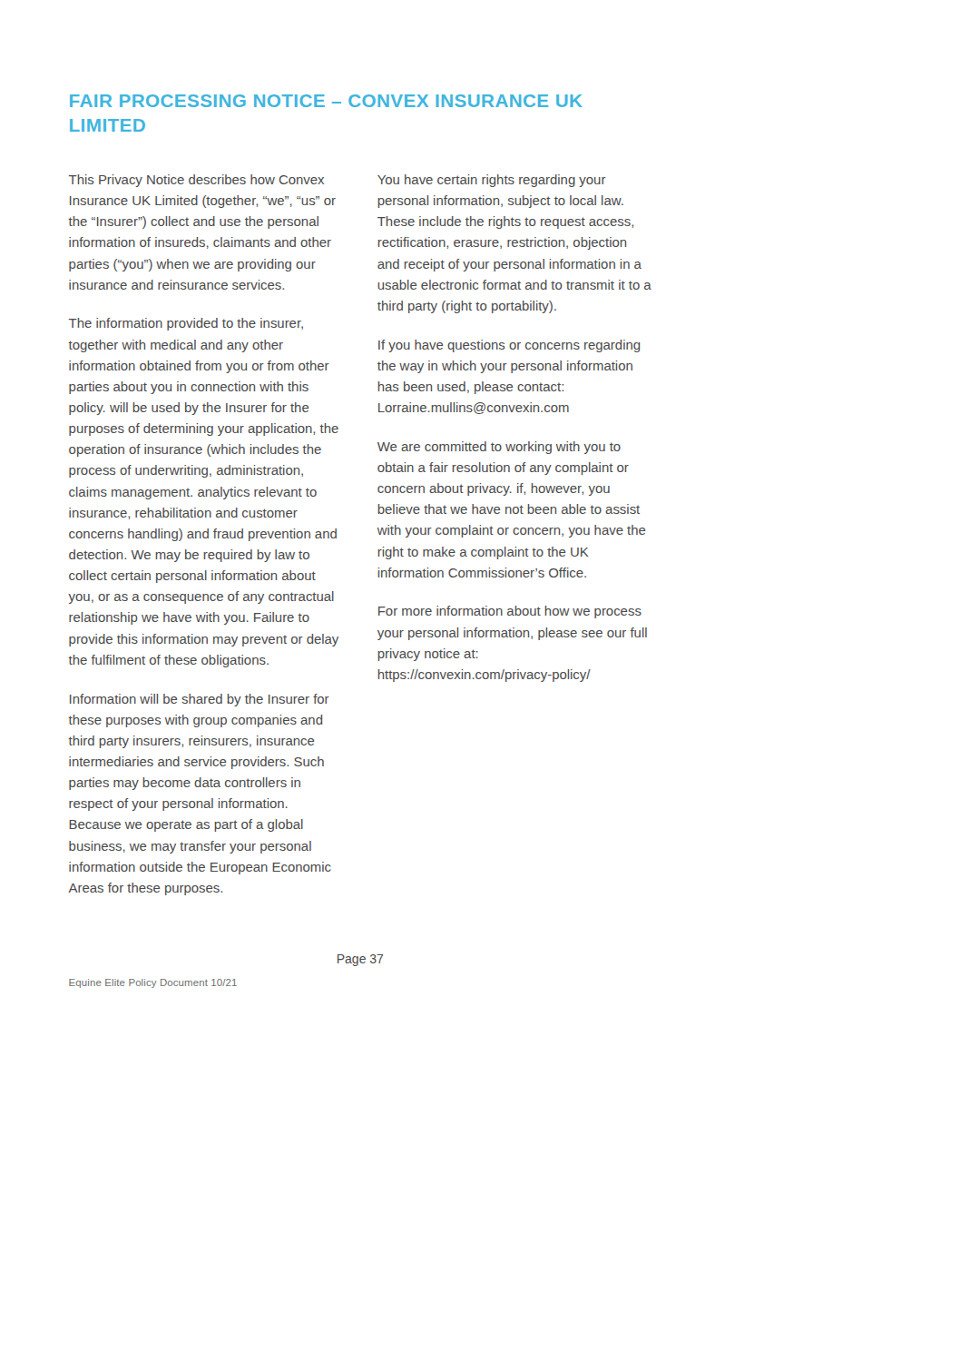Fair Processing Notice – Convex Insurance UK Limited
This Privacy Notice describes how Convex Insurance UK Limited (together, “we”, “us” or the “Insurer”) collect and use the personal information of insureds, claimants and other parties (“you”) when we are providing our insurance and reinsurance services.
The information provided to the insurer, together with medical and any other information obtained from you or from other parties about you in connection with this policy. will be used by the Insurer for the purposes of determining your application, the operation of insurance (which includes the process of underwriting, administration, claims management. analytics relevant to insurance, rehabilitation and customer concerns handling) and fraud prevention and detection. We may be required by law to collect certain personal information about you, or as a consequence of any contractual relationship we have with you. Failure to provide this information may prevent or delay the fulfilment of these obligations.
Information will be shared by the Insurer for these purposes with group companies and third party insurers, reinsurers, insurance intermediaries and service providers. Such parties may become data controllers in respect of your personal information. Because we operate as part of a global business, we may transfer your personal information outside the European Economic Areas for these purposes.
You have certain rights regarding your personal information, subject to local law. These include the rights to request access, rectification, erasure, restriction, objection and receipt of your personal information in a usable electronic format and to transmit it to a third party (right to portability).
If you have questions or concerns regarding the way in which your personal information has been used, please contact: Lorraine.mullins@convexin.com
We are committed to working with you to obtain a fair resolution of any complaint or concern about privacy. if, however, you believe that we have not been able to assist with your complaint or concern, you have the right to make a complaint to the UK information Commissioner’s Office.
For more information about how we process your personal information, please see our full privacy notice at: https://convexin.com/privacy-policy/
Page 37
Equine Elite Policy Document 10/21